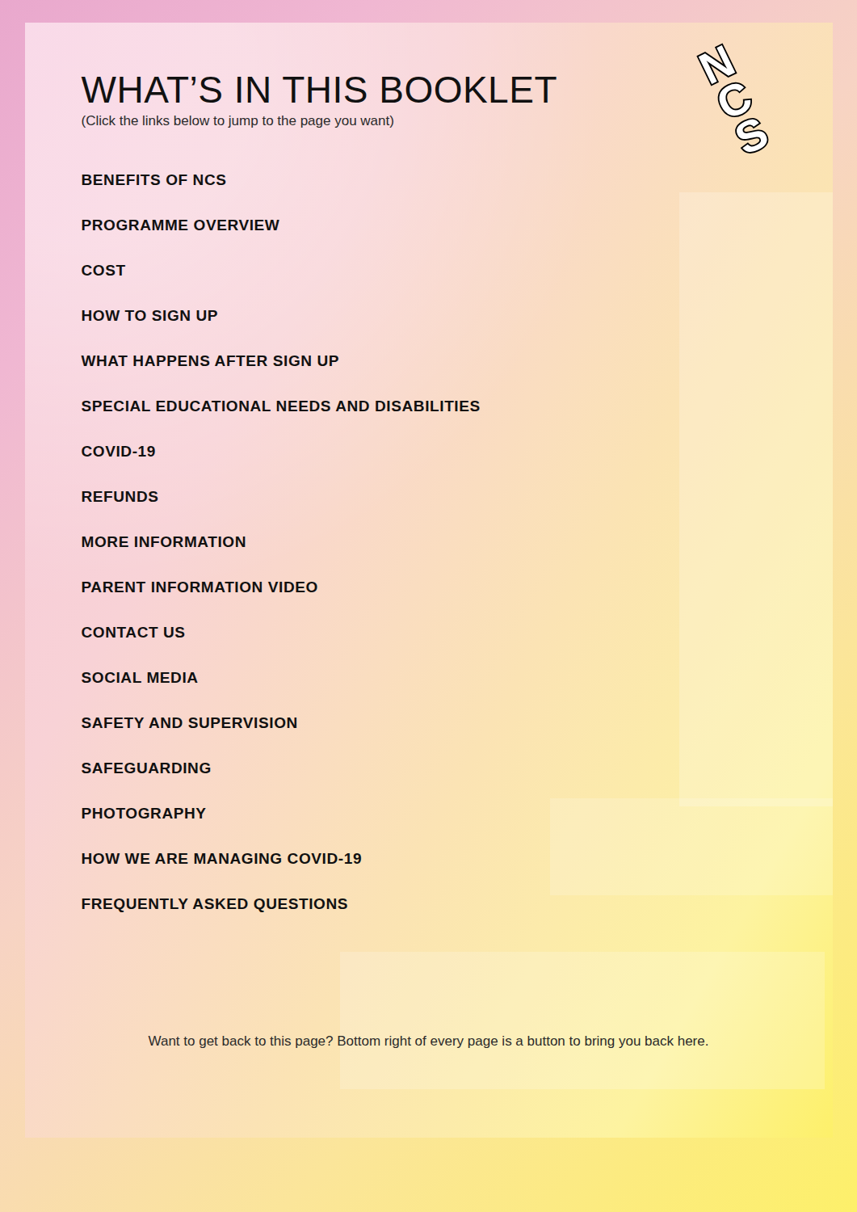N C S
What’s in this booklet
(Click the links below to jump to the page you want)
Benefits of NCS
Programme Overview
Cost
How to Sign Up
What Happens After Sign Up
Special Educational Needs and Disabilities
Covid-19
Refunds
More Information
Parent Information Video
Contact Us
Social Media
Safety and Supervision
Safeguarding
Photography
How We Are Managing Covid-19
Frequently Asked Questions
Want to get back to this page? Bottom right of every page is a button to bring you back here.